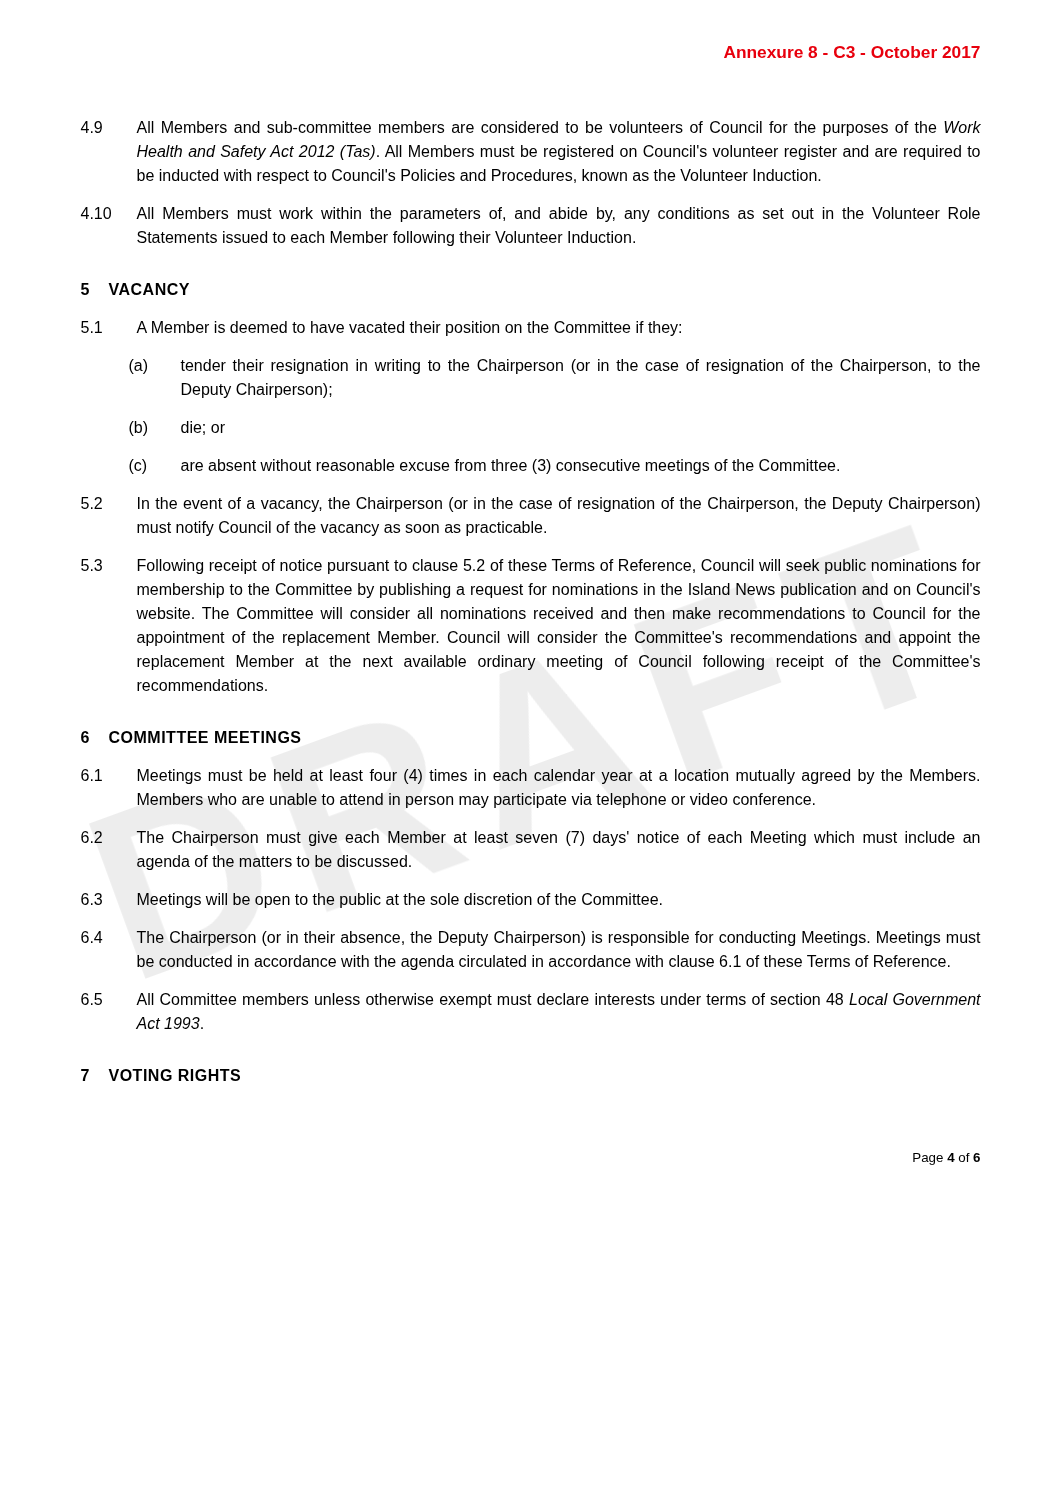DRAFT
Annexure 8 - C3 - October 2017
4.9
All Members and sub-committee members are considered to be volunteers of Council for the purposes of the Work Health and Safety Act 2012 (Tas). All Members must be registered on Council's volunteer register and are required to be inducted with respect to Council's Policies and Procedures, known as the Volunteer Induction.
4.10
All Members must work within the parameters of, and abide by, any conditions as set out in the Volunteer Role Statements issued to each Member following their Volunteer Induction.
5
VACANCY
5.1
A Member is deemed to have vacated their position on the Committee if they:
(a)
tender their resignation in writing to the Chairperson (or in the case of resignation of the Chairperson, to the Deputy Chairperson);
(b)
die; or
(c)
are absent without reasonable excuse from three (3) consecutive meetings of the Committee.
5.2
In the event of a vacancy, the Chairperson (or in the case of resignation of the Chairperson, the Deputy Chairperson) must notify Council of the vacancy as soon as practicable.
5.3
Following receipt of notice pursuant to clause 5.2 of these Terms of Reference, Council will seek public nominations for membership to the Committee by publishing a request for nominations in the Island News publication and on Council's website. The Committee will consider all nominations received and then make recommendations to Council for the appointment of the replacement Member. Council will consider the Committee's recommendations and appoint the replacement Member at the next available ordinary meeting of Council following receipt of the Committee's recommendations.
6
COMMITTEE MEETINGS
6.1
Meetings must be held at least four (4) times in each calendar year at a location mutually agreed by the Members. Members who are unable to attend in person may participate via telephone or video conference.
6.2
The Chairperson must give each Member at least seven (7) days' notice of each Meeting which must include an agenda of the matters to be discussed.
6.3
Meetings will be open to the public at the sole discretion of the Committee.
6.4
The Chairperson (or in their absence, the Deputy Chairperson) is responsible for conducting Meetings. Meetings must be conducted in accordance with the agenda circulated in accordance with clause 6.1 of these Terms of Reference.
6.5
All Committee members unless otherwise exempt must declare interests under terms of section 48 Local Government Act 1993.
7
VOTING RIGHTS
Page 4 of 6